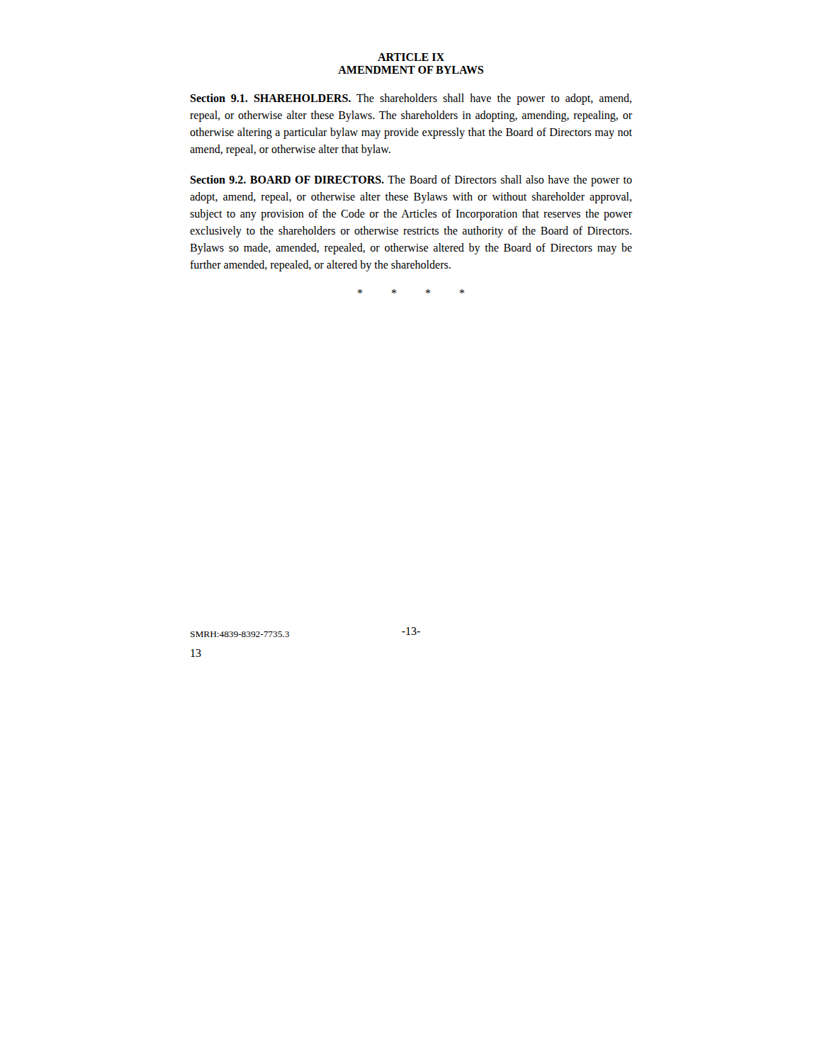ARTICLE IX AMENDMENT OF BYLAWS
Section 9.1. SHAREHOLDERS. The shareholders shall have the power to adopt, amend, repeal, or otherwise alter these Bylaws. The shareholders in adopting, amending, repealing, or otherwise altering a particular bylaw may provide expressly that the Board of Directors may not amend, repeal, or otherwise alter that bylaw.
Section 9.2. BOARD OF DIRECTORS. The Board of Directors shall also have the power to adopt, amend, repeal, or otherwise alter these Bylaws with or without shareholder approval, subject to any provision of the Code or the Articles of Incorporation that reserves the power exclusively to the shareholders or otherwise restricts the authority of the Board of Directors. Bylaws so made, amended, repealed, or otherwise altered by the Board of Directors may be further amended, repealed, or altered by the shareholders.
****
SMRH:4839-8392-7735.3
-13-
13